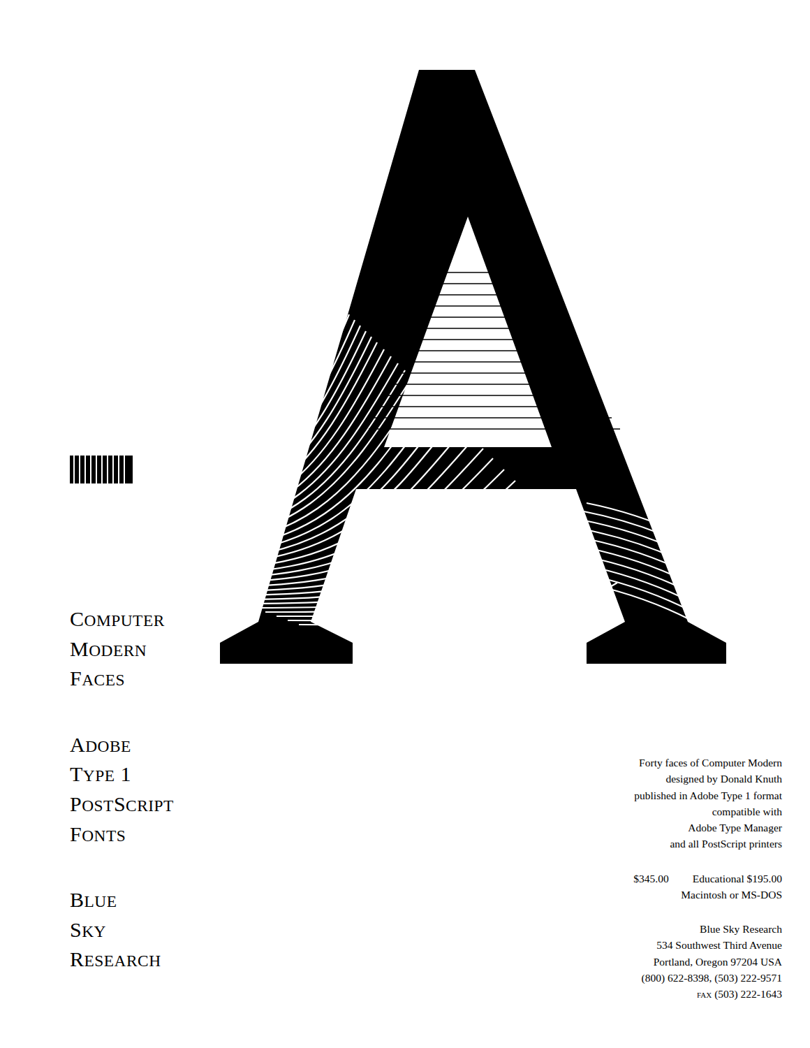Decorative letter A Many thin white horizontal lines sweeping across the left stroke, creating the "moiré / concentric" effect of the original artwork
COMPUTER
MODERN
FACES
ADOBE
TYPE 1
POSTSCRIPT
FONTS
BLUE
SKY
RESEARCH
Forty faces of Computer Modern
designed by Donald Knuth
published in Adobe Type 1 format
compatible with
Adobe Type Manager
and all PostScript printers
$345.00 Educational $195.00
Macintosh or MS-DOS
Blue Sky Research
534 Southwest Third Avenue
Portland, Oregon 97204 USA
(800) 622-8398, (503) 222-9571
fax (503) 222-1643